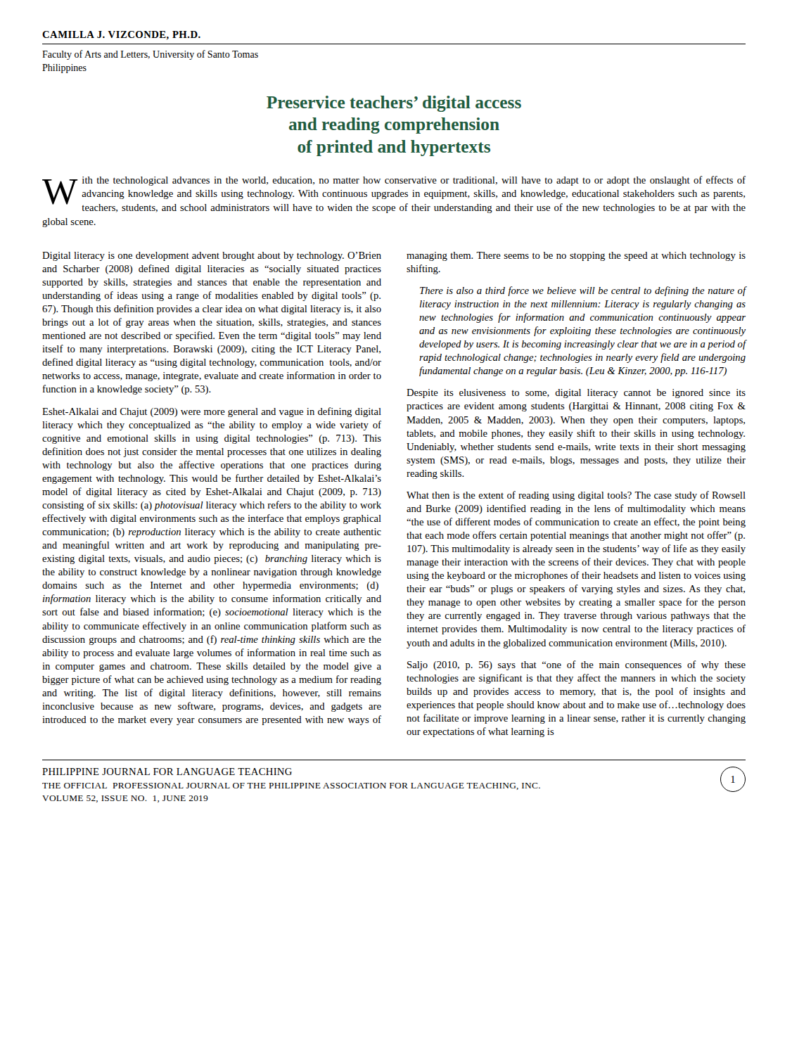CAMILLA J. VIZCONDE, PH.D.
Faculty of Arts and Letters, University of Santo Tomas
Philippines
Preservice teachers’ digital access
and reading comprehension
of printed and hypertexts
With the technological advances in the world, education, no matter how conservative or traditional, will have to adapt to or adopt the onslaught of effects of advancing knowledge and skills using technology. With continuous upgrades in equipment, skills, and knowledge, educational stakeholders such as parents, teachers, students, and school administrators will have to widen the scope of their understanding and their use of the new technologies to be at par with the global scene.
Digital literacy is one development advent brought about by technology. O’Brien and Scharber (2008) defined digital literacies as “socially situated practices supported by skills, strategies and stances that enable the representation and understanding of ideas using a range of modalities enabled by digital tools” (p. 67). Though this definition provides a clear idea on what digital literacy is, it also brings out a lot of gray areas when the situation, skills, strategies, and stances mentioned are not described or specified. Even the term “digital tools” may lend itself to many interpretations. Borawski (2009), citing the ICT Literacy Panel, defined digital literacy as “using digital technology, communication tools, and/or networks to access, manage, integrate, evaluate and create information in order to function in a knowledge society” (p. 53).
Eshet-Alkalai and Chajut (2009) were more general and vague in defining digital literacy which they conceptualized as “the ability to employ a wide variety of cognitive and emotional skills in using digital technologies” (p. 713). This definition does not just consider the mental processes that one utilizes in dealing with technology but also the affective operations that one practices during engagement with technology. This would be further detailed by Eshet-Alkalai’s model of digital literacy as cited by Eshet-Alkalai and Chajut (2009, p. 713) consisting of six skills: (a) photovisual literacy which refers to the ability to work effectively with digital environments such as the interface that employs graphical communication; (b) reproduction literacy which is the ability to create authentic and meaningful written and art work by reproducing and manipulating pre-existing digital texts, visuals, and audio pieces; (c) branching literacy which is the ability to construct knowledge by a nonlinear navigation through knowledge domains such as the Internet and other hypermedia environments; (d) information literacy which is the ability to consume information critically and sort out false and biased information; (e) socioemotional literacy which is the ability to communicate effectively in an online communication platform such as discussion groups and chatrooms; and (f) real-time thinking skills which are the ability to process and evaluate large volumes of information in real time such as in computer games and chatroom. These skills detailed by the model give a bigger picture of what can be achieved using technology as a medium for reading and writing. The list of digital literacy definitions, however, still remains inconclusive because as new software, programs, devices, and gadgets are introduced to the market every year consumers are presented with new ways of managing them. There seems to be no stopping the speed at which technology is shifting.
There is also a third force we believe will be central to defining the nature of literacy instruction in the next millennium: Literacy is regularly changing as new technologies for information and communication continuously appear and as new envisionments for exploiting these technologies are continuously developed by users. It is becoming increasingly clear that we are in a period of rapid technological change; technologies in nearly every field are undergoing fundamental change on a regular basis. (Leu & Kinzer, 2000, pp. 116-117)
Despite its elusiveness to some, digital literacy cannot be ignored since its practices are evident among students (Hargittai & Hinnant, 2008 citing Fox & Madden, 2005 & Madden, 2003). When they open their computers, laptops, tablets, and mobile phones, they easily shift to their skills in using technology. Undeniably, whether students send e-mails, write texts in their short messaging system (SMS), or read e-mails, blogs, messages and posts, they utilize their reading skills.
What then is the extent of reading using digital tools? The case study of Rowsell and Burke (2009) identified reading in the lens of multimodality which means “the use of different modes of communication to create an effect, the point being that each mode offers certain potential meanings that another might not offer” (p. 107). This multimodality is already seen in the students’ way of life as they easily manage their interaction with the screens of their devices. They chat with people using the keyboard or the microphones of their headsets and listen to voices using their ear “buds” or plugs or speakers of varying styles and sizes. As they chat, they manage to open other websites by creating a smaller space for the person they are currently engaged in. They traverse through various pathways that the internet provides them. Multimodality is now central to the literacy practices of youth and adults in the globalized communication environment (Mills, 2010).
Saljo (2010, p. 56) says that “one of the main consequences of why these technologies are significant is that they affect the manners in which the society builds up and provides access to memory, that is, the pool of insights and experiences that people should know about and to make use of…technology does not facilitate or improve learning in a linear sense, rather it is currently changing our expectations of what learning is
1
PHILIPPINE JOURNAL FOR LANGUAGE TEACHING
THE OFFICIAL PROFESSIONAL JOURNAL OF THE PHILIPPINE ASSOCIATION FOR LANGUAGE TEACHING, INC.
VOLUME 52, ISSUE NO. 1, JUNE 2019